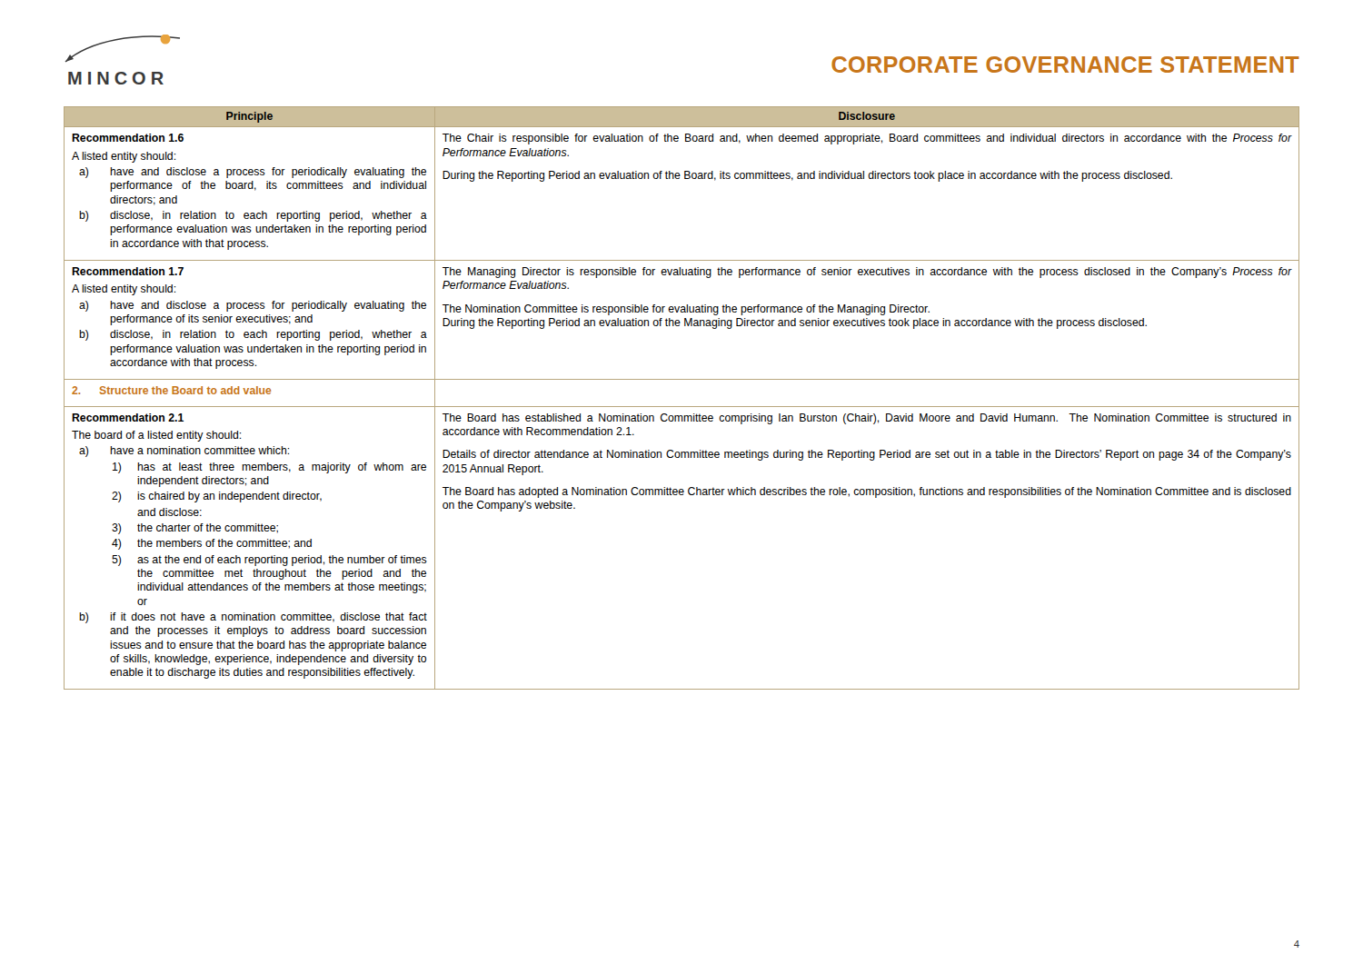MINCOR
CORPORATE GOVERNANCE STATEMENT
| Principle | Disclosure |
| --- | --- |
| Recommendation 1.6 A listed entity should: a) have and disclose a process for periodically evaluating the performance of the board, its committees and individual directors; and b) disclose, in relation to each reporting period, whether a performance evaluation was undertaken in the reporting period in accordance with that process. | The Chair is responsible for evaluation of the Board and, when deemed appropriate, Board committees and individual directors in accordance with the Process for Performance Evaluations . During the Reporting Period an evaluation of the Board, its committees, and individual directors took place in accordance with the process disclosed. |
| Recommendation 1.7 A listed entity should: a) have and disclose a process for periodically evaluating the performance of its senior executives; and b) disclose, in relation to each reporting period, whether a performance valuation was undertaken in the reporting period in accordance with that process. | The Managing Director is responsible for evaluating the performance of senior executives in accordance with the process disclosed in the Company’s Process for Performance Evaluations . The Nomination Committee is responsible for evaluating the performance of the Managing Director. During the Reporting Period an evaluation of the Managing Director and senior executives took place in accordance with the process disclosed. |
| 2. Structure the Board to add value | |
| Recommendation 2.1 The board of a listed entity should: a) have a nomination committee which: 1) has at least three members, a majority of whom are independent directors; and 2) is chaired by an independent director, and disclose: 3) the charter of the committee; 4) the members of the committee; and 5) as at the end of each reporting period, the number of times the committee met throughout the period and the individual attendances of the members at those meetings; or b) if it does not have a nomination committee, disclose that fact and the processes it employs to address board succession issues and to ensure that the board has the appropriate balance of skills, knowledge, experience, independence and diversity to enable it to discharge its duties and responsibilities effectively. | The Board has established a Nomination Committee comprising Ian Burston (Chair), David Moore and David Humann. The Nomination Committee is structured in accordance with Recommendation 2.1. Details of director attendance at Nomination Committee meetings during the Reporting Period are set out in a table in the Directors’ Report on page 34 of the Company’s 2015 Annual Report. The Board has adopted a Nomination Committee Charter which describes the role, composition, functions and responsibilities of the Nomination Committee and is disclosed on the Company’s website. |
4